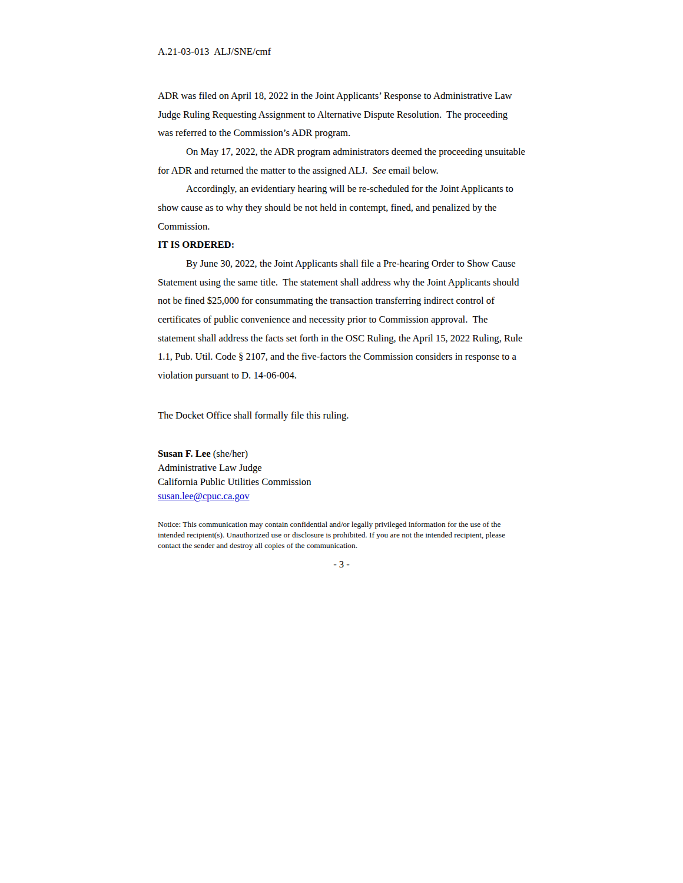A.21-03-013 ALJ/SNE/cmf
ADR was filed on April 18, 2022 in the Joint Applicants’ Response to Administrative Law Judge Ruling Requesting Assignment to Alternative Dispute Resolution. The proceeding was referred to the Commission’s ADR program.
On May 17, 2022, the ADR program administrators deemed the proceeding unsuitable for ADR and returned the matter to the assigned ALJ. See email below.
Accordingly, an evidentiary hearing will be re-scheduled for the Joint Applicants to show cause as to why they should be not held in contempt, fined, and penalized by the Commission.
IT IS ORDERED:
By June 30, 2022, the Joint Applicants shall file a Pre-hearing Order to Show Cause Statement using the same title. The statement shall address why the Joint Applicants should not be fined $25,000 for consummating the transaction transferring indirect control of certificates of public convenience and necessity prior to Commission approval. The statement shall address the facts set forth in the OSC Ruling, the April 15, 2022 Ruling, Rule 1.1, Pub. Util. Code § 2107, and the five-factors the Commission considers in response to a violation pursuant to D. 14-06-004.
The Docket Office shall formally file this ruling.
Susan F. Lee (she/her)
Administrative Law Judge
California Public Utilities Commission
susan.lee@cpuc.ca.gov
Notice: This communication may contain confidential and/or legally privileged information for the use of the intended recipient(s). Unauthorized use or disclosure is prohibited. If you are not the intended recipient, please contact the sender and destroy all copies of the communication.
- 3 -